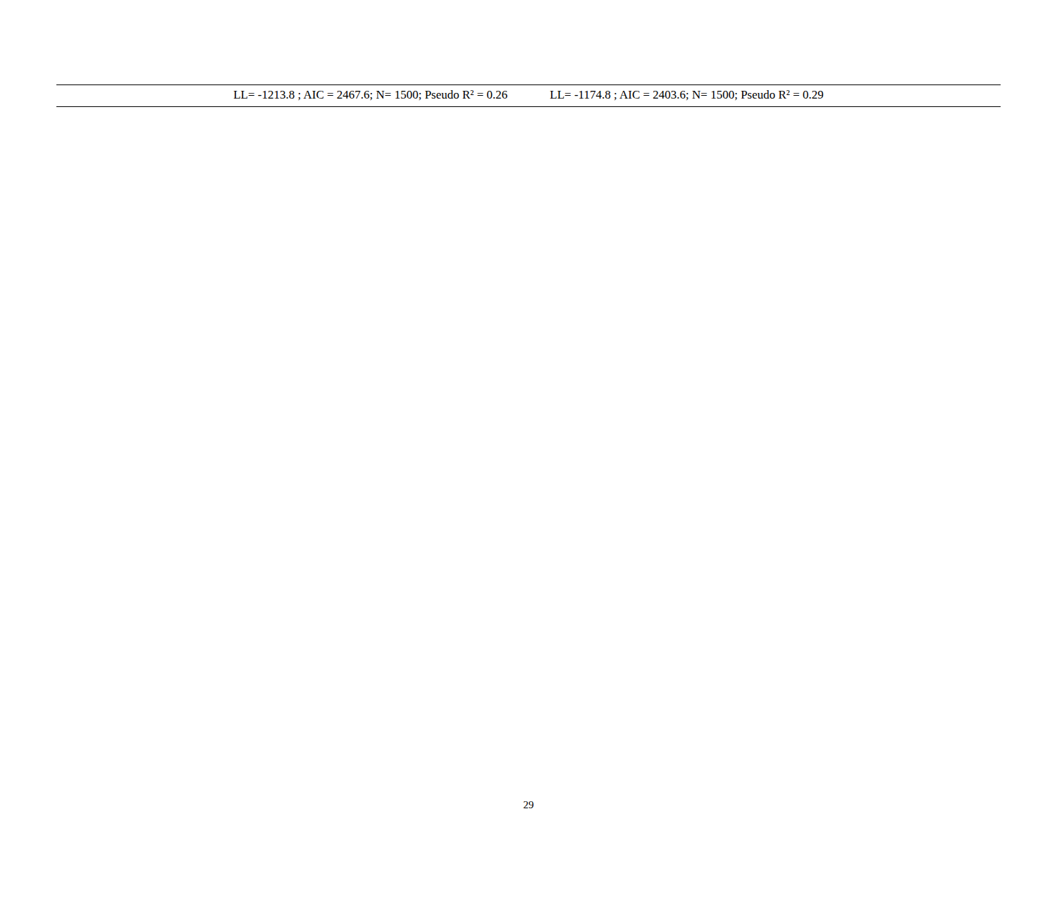LL= -1213.8 ; AIC = 2467.6; N= 1500; Pseudo R² = 0.26
LL= -1174.8 ; AIC = 2403.6; N= 1500; Pseudo R² = 0.29
29